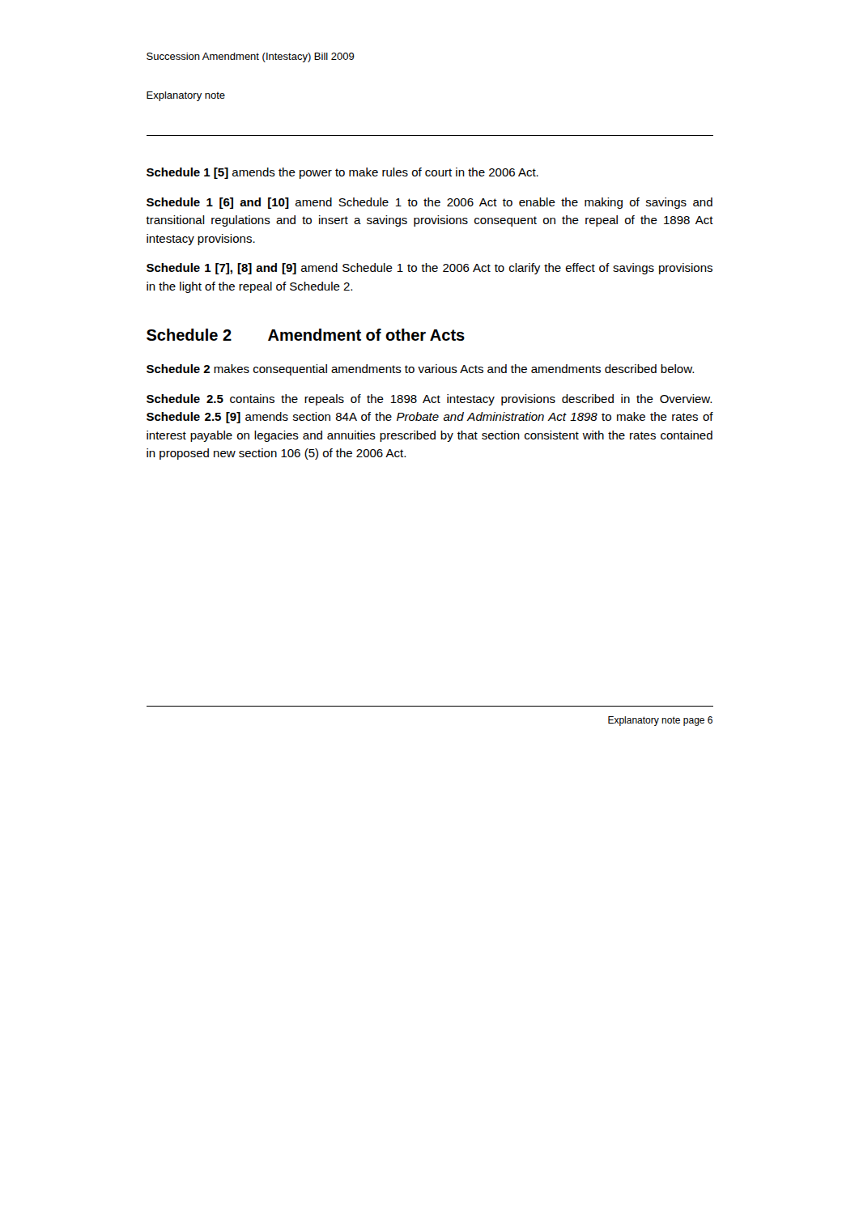Succession Amendment (Intestacy) Bill 2009
Explanatory note
Schedule 1 [5] amends the power to make rules of court in the 2006 Act.
Schedule 1 [6] and [10] amend Schedule 1 to the 2006 Act to enable the making of savings and transitional regulations and to insert a savings provisions consequent on the repeal of the 1898 Act intestacy provisions.
Schedule 1 [7], [8] and [9] amend Schedule 1 to the 2006 Act to clarify the effect of savings provisions in the light of the repeal of Schedule 2.
Schedule 2 Amendment of other Acts
Schedule 2 makes consequential amendments to various Acts and the amendments described below.
Schedule 2.5 contains the repeals of the 1898 Act intestacy provisions described in the Overview. Schedule 2.5 [9] amends section 84A of the Probate and Administration Act 1898 to make the rates of interest payable on legacies and annuities prescribed by that section consistent with the rates contained in proposed new section 106 (5) of the 2006 Act.
Explanatory note page 6